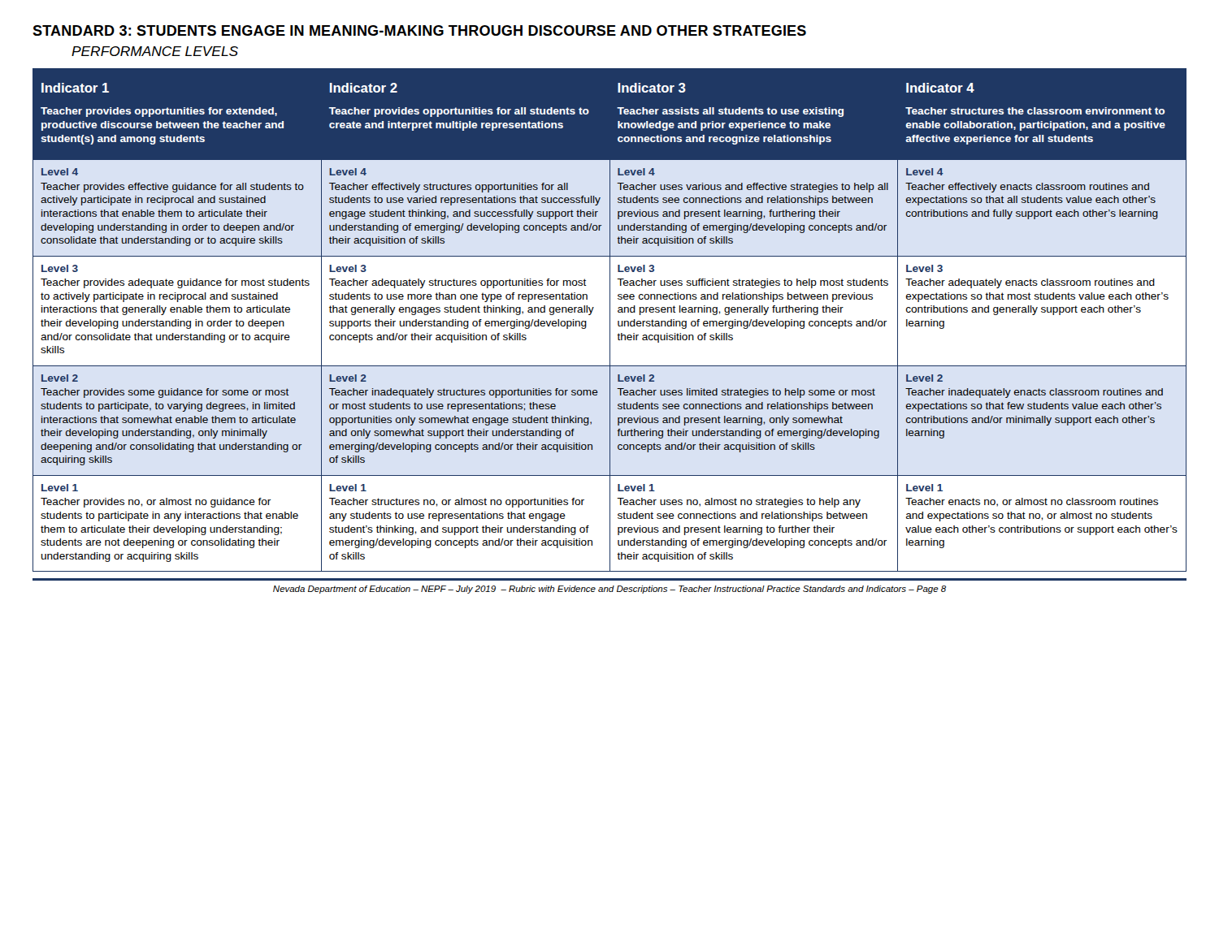STANDARD 3: STUDENTS ENGAGE IN MEANING-MAKING THROUGH DISCOURSE AND OTHER STRATEGIES
PERFORMANCE LEVELS
| Indicator 1 Teacher provides opportunities for extended, productive discourse between the teacher and student(s) and among students | Indicator 2 Teacher provides opportunities for all students to create and interpret multiple representations | Indicator 3 Teacher assists all students to use existing knowledge and prior experience to make connections and recognize relationships | Indicator 4 Teacher structures the classroom environment to enable collaboration, participation, and a positive affective experience for all students |
| Level 4 Teacher provides effective guidance for all students to actively participate in reciprocal and sustained interactions that enable them to articulate their developing understanding in order to deepen and/or consolidate that understanding or to acquire skills | Level 4 Teacher effectively structures opportunities for all students to use varied representations that successfully engage student thinking, and successfully support their understanding of emerging/ developing concepts and/or their acquisition of skills | Level 4 Teacher uses various and effective strategies to help all students see connections and relationships between previous and present learning, furthering their understanding of emerging/developing concepts and/or their acquisition of skills | Level 4 Teacher effectively enacts classroom routines and expectations so that all students value each other’s contributions and fully support each other’s learning |
| Level 3 Teacher provides adequate guidance for most students to actively participate in reciprocal and sustained interactions that generally enable them to articulate their developing understanding in order to deepen and/or consolidate that understanding or to acquire skills | Level 3 Teacher adequately structures opportunities for most students to use more than one type of representation that generally engages student thinking, and generally supports their understanding of emerging/developing concepts and/or their acquisition of skills | Level 3 Teacher uses sufficient strategies to help most students see connections and relationships between previous and present learning, generally furthering their understanding of emerging/developing concepts and/or their acquisition of skills | Level 3 Teacher adequately enacts classroom routines and expectations so that most students value each other’s contributions and generally support each other’s learning |
| Level 2 Teacher provides some guidance for some or most students to participate, to varying degrees, in limited interactions that somewhat enable them to articulate their developing understanding, only minimally deepening and/or consolidating that understanding or acquiring skills | Level 2 Teacher inadequately structures opportunities for some or most students to use representations; these opportunities only somewhat engage student thinking, and only somewhat support their understanding of emerging/developing concepts and/or their acquisition of skills | Level 2 Teacher uses limited strategies to help some or most students see connections and relationships between previous and present learning, only somewhat furthering their understanding of emerging/developing concepts and/or their acquisition of skills | Level 2 Teacher inadequately enacts classroom routines and expectations so that few students value each other’s contributions and/or minimally support each other’s learning |
| Level 1 Teacher provides no, or almost no guidance for students to participate in any interactions that enable them to articulate their developing understanding; students are not deepening or consolidating their understanding or acquiring skills | Level 1 Teacher structures no, or almost no opportunities for any students to use representations that engage student’s thinking, and support their understanding of emerging/developing concepts and/or their acquisition of skills | Level 1 Teacher uses no, almost no strategies to help any student see connections and relationships between previous and present learning to further their understanding of emerging/developing concepts and/or their acquisition of skills | Level 1 Teacher enacts no, or almost no classroom routines and expectations so that no, or almost no students value each other’s contributions or support each other’s learning |
Nevada Department of Education – NEPF – July 2019 – Rubric with Evidence and Descriptions – Teacher Instructional Practice Standards and Indicators – Page 8